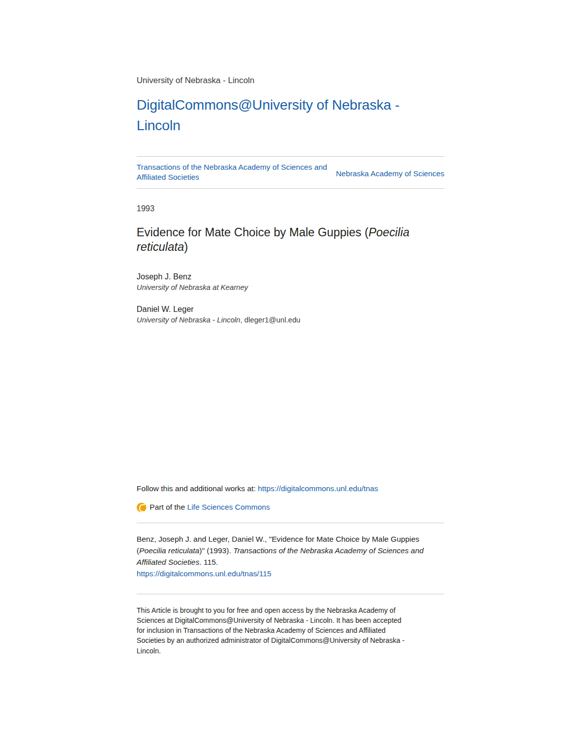University of Nebraska - Lincoln
DigitalCommons@University of Nebraska - Lincoln
Transactions of the Nebraska Academy of Sciences and Affiliated Societies
Nebraska Academy of Sciences
1993
Evidence for Mate Choice by Male Guppies (Poecilia reticulata)
Joseph J. Benz
University of Nebraska at Kearney
Daniel W. Leger
University of Nebraska - Lincoln, dleger1@unl.edu
Follow this and additional works at: https://digitalcommons.unl.edu/tnas
Part of the Life Sciences Commons
Benz, Joseph J. and Leger, Daniel W., "Evidence for Mate Choice by Male Guppies (Poecilia reticulata)" (1993). Transactions of the Nebraska Academy of Sciences and Affiliated Societies. 115.
https://digitalcommons.unl.edu/tnas/115
This Article is brought to you for free and open access by the Nebraska Academy of Sciences at DigitalCommons@University of Nebraska - Lincoln. It has been accepted for inclusion in Transactions of the Nebraska Academy of Sciences and Affiliated Societies by an authorized administrator of DigitalCommons@University of Nebraska - Lincoln.